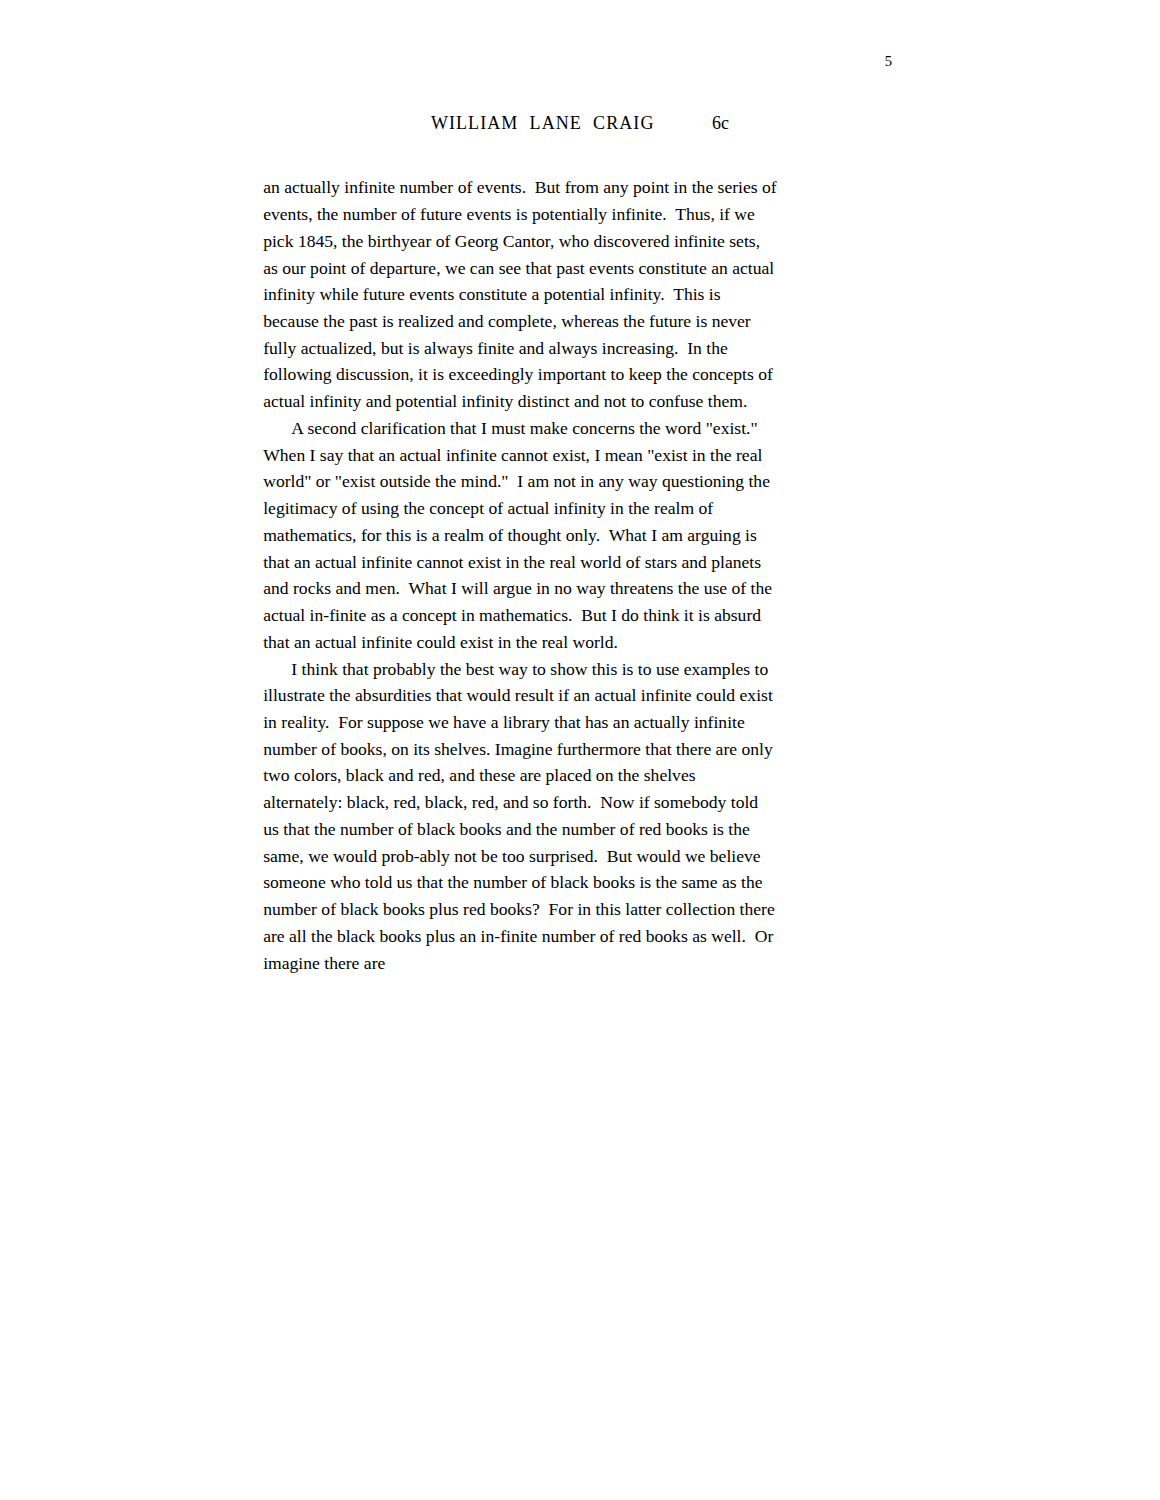5
WILLIAM LANE CRAIG 6c
an actually infinite number of events. But from any point in the series of events, the number of future events is potentially infinite. Thus, if we pick 1845, the birthyear of Georg Cantor, who discovered infinite sets, as our point of departure, we can see that past events constitute an actual infinity while future events constitute a potential infinity. This is because the past is realized and complete, whereas the future is never fully actualized, but is always finite and always increasing. In the following discussion, it is exceedingly important to keep the concepts of actual infinity and potential infinity distinct and not to confuse them.
A second clarification that I must make concerns the word "exist." When I say that an actual infinite cannot exist, I mean "exist in the real world" or "exist outside the mind." I am not in any way questioning the legitimacy of using the concept of actual infinity in the realm of mathematics, for this is a realm of thought only. What I am arguing is that an actual infinite cannot exist in the real world of stars and planets and rocks and men. What I will argue in no way threatens the use of the actual in-finite as a concept in mathematics. But I do think it is absurd that an actual infinite could exist in the real world.
I think that probably the best way to show this is to use examples to illustrate the absurdities that would result if an actual infinite could exist in reality. For suppose we have a library that has an actually infinite number of books, on its shelves. Imagine furthermore that there are only two colors, black and red, and these are placed on the shelves alternately: black, red, black, red, and so forth. Now if somebody told us that the number of black books and the number of red books is the same, we would prob-ably not be too surprised. But would we believe someone who told us that the number of black books is the same as the number of black books plus red books? For in this latter collection there are all the black books plus an in-finite number of red books as well. Or imagine there are